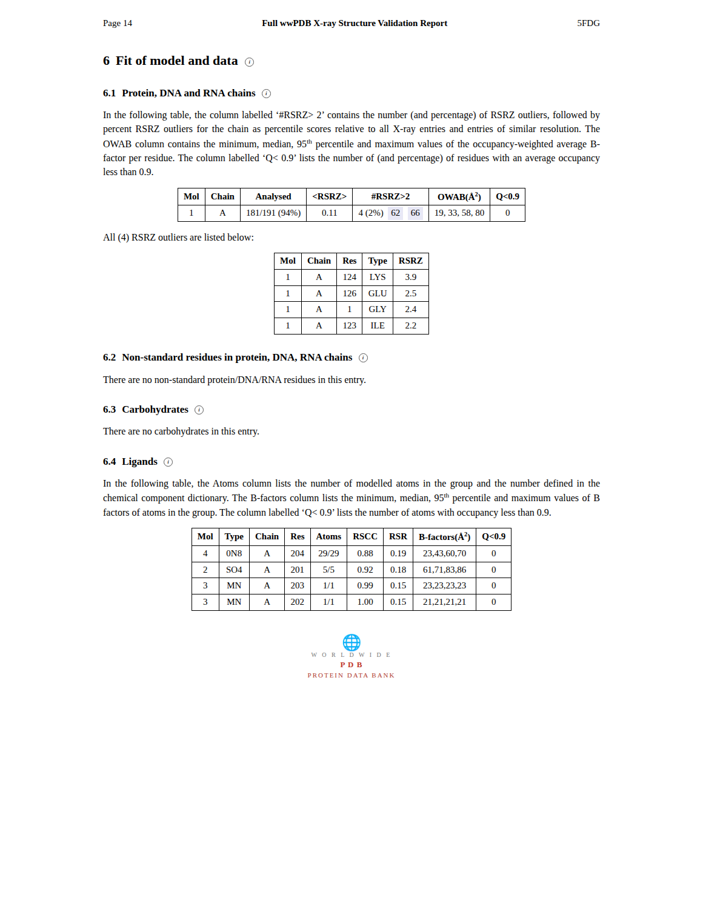Page 14
Full wwPDB X-ray Structure Validation Report
5FDG
6 Fit of model and data i
6.1 Protein, DNA and RNA chains i
In the following table, the column labelled ‘#RSRZ> 2’ contains the number (and percentage) of RSRZ outliers, followed by percent RSRZ outliers for the chain as percentile scores relative to all X-ray entries and entries of similar resolution. The OWAB column contains the minimum, median, 95th percentile and maximum values of the occupancy-weighted average B-factor per residue. The column labelled ‘Q< 0.9’ lists the number of (and percentage) of residues with an average occupancy less than 0.9.
| Mol | Chain | Analysed | <RSRZ> | #RSRZ>2 | OWAB(Å 2 ) | Q<0.9 |
| --- | --- | --- | --- | --- | --- | --- |
| 1 | A | 181/191 (94%) | 0.11 | 4 (2%) 62 66 | 19, 33, 58, 80 | 0 |
All (4) RSRZ outliers are listed below:
| Mol | Chain | Res | Type | RSRZ |
| --- | --- | --- | --- | --- |
| 1 | A | 124 | LYS | 3.9 |
| 1 | A | 126 | GLU | 2.5 |
| 1 | A | 1 | GLY | 2.4 |
| 1 | A | 123 | ILE | 2.2 |
6.2 Non-standard residues in protein, DNA, RNA chains i
There are no non-standard protein/DNA/RNA residues in this entry.
6.3 Carbohydrates i
There are no carbohydrates in this entry.
6.4 Ligands i
In the following table, the Atoms column lists the number of modelled atoms in the group and the number defined in the chemical component dictionary. The B-factors column lists the minimum, median, 95th percentile and maximum values of B factors of atoms in the group. The column labelled ‘Q< 0.9’ lists the number of atoms with occupancy less than 0.9.
| Mol | Type | Chain | Res | Atoms | RSCC | RSR | B-factors(Å 2 ) | Q<0.9 |
| --- | --- | --- | --- | --- | --- | --- | --- | --- |
| 4 | 0N8 | A | 204 | 29/29 | 0.88 | 0.19 | 23,43,60,70 | 0 |
| 2 | SO4 | A | 201 | 5/5 | 0.92 | 0.18 | 61,71,83,86 | 0 |
| 3 | MN | A | 203 | 1/1 | 0.99 | 0.15 | 23,23,23,23 | 0 |
| 3 | MN | A | 202 | 1/1 | 1.00 | 0.15 | 21,21,21,21 | 0 |
🌐
W O R L D W I D E
P D B
PROTEIN DATA BANK